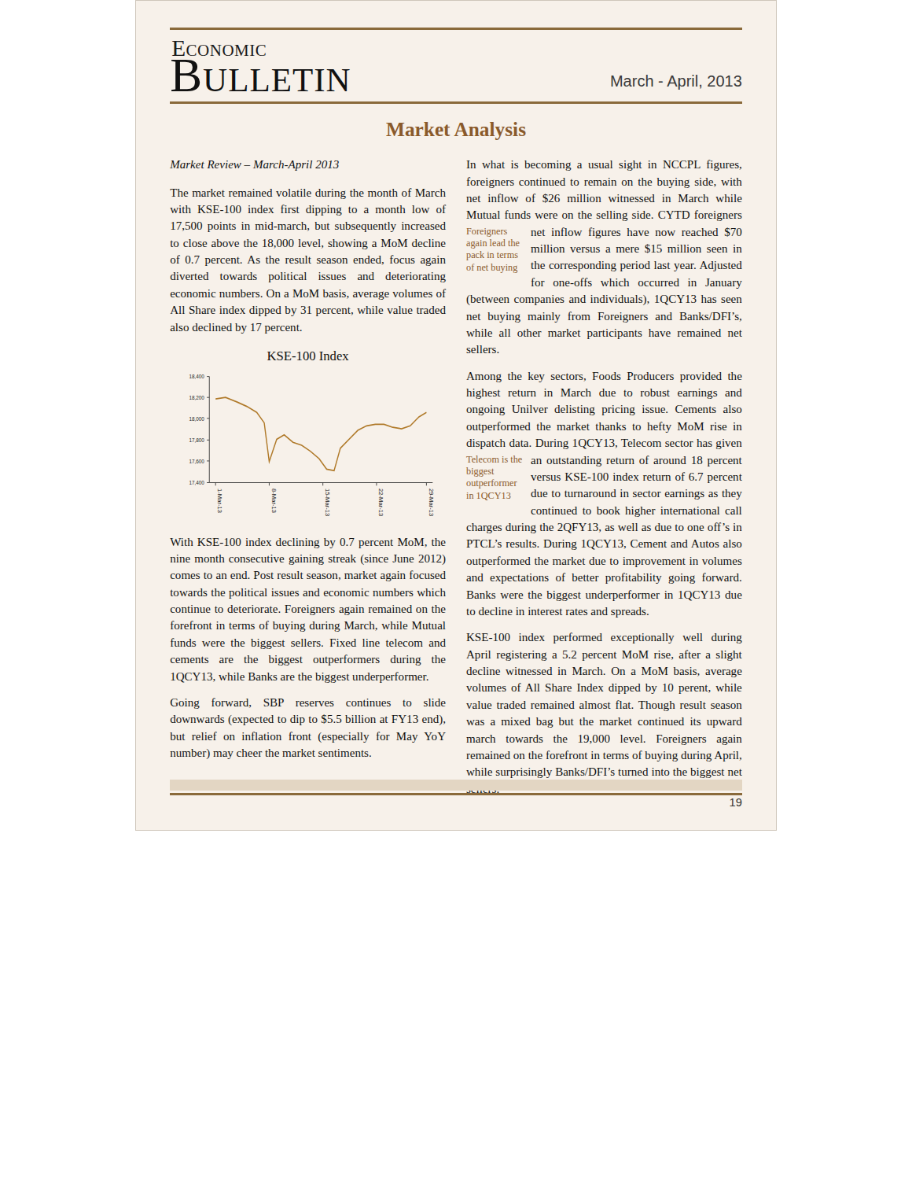Economic Bulletin
March - April, 2013
Market Analysis
Market Review – March-April 2013
The market remained volatile during the month of March with KSE-100 index first dipping to a month low of 17,500 points in mid-march, but subsequently increased to close above the 18,000 level, showing a MoM decline of 0.7 percent. As the result season ended, focus again diverted towards political issues and deteriorating economic numbers. On a MoM basis, average volumes of All Share index dipped by 31 percent, while value traded also declined by 17 percent.
KSE-100 Index
18,400 18,200 18,000 17,800 17,600 17,400 1-Mar-13 8-Mar-13 15-Mar-13 22-Mar-13 29-Mar-13
With KSE-100 index declining by 0.7 percent MoM, the nine month consecutive gaining streak (since June 2012) comes to an end. Post result season, market again focused towards the political issues and economic numbers which continue to deteriorate. Foreigners again remained on the forefront in terms of buying during March, while Mutual funds were the biggest sellers. Fixed line telecom and cements are the biggest outperformers during the 1QCY13, while Banks are the biggest underperformer.
Going forward, SBP reserves continues to slide downwards (expected to dip to $5.5 billion at FY13 end), but relief on inflation front (especially for May YoY number) may cheer the market sentiments.
In what is becoming a usual sight in NCCPL figures, foreigners continued to remain on the buying side, with net inflow of $26 million witnessed in March while Mutual funds were on the selling side. CYTD foreigners net inflow Foreigners again lead the pack in terms of net buyingfigures have now reached $70 million versus a mere $15 million seen in the corresponding period last year. Adjusted for one-offs which occurred in January (between companies and individuals), 1QCY13 has seen net buying mainly from Foreigners and Banks/DFI’s, while all other market participants have remained net sellers.
Among the key sectors, Foods Producers provided the highest return in March due to robust earnings and ongoing Unilver delisting pricing issue. Cements also outperformed the market thanks to hefty MoM rise in dispatch data. During 1QCY13, Telecom sector has given an outstanding return of around 18 Telecom is the biggest outperformer in 1QCY13percent versus KSE-100 index return of 6.7 percent due to turnaround in sector earnings as they continued to book higher international call charges during the 2QFY13, as well as due to one off’s in PTCL’s results. During 1QCY13, Cement and Autos also outperformed the market due to improvement in volumes and expectations of better profitability going forward. Banks were the biggest underperformer in 1QCY13 due to decline in interest rates and spreads.
KSE-100 index performed exceptionally well during April registering a 5.2 percent MoM rise, after a slight decline witnessed in March. On a MoM basis, average volumes of All Share Index dipped by 10 perent, while value traded remained almost flat. Though result season was a mixed bag but the market continued its upward march towards the 19,000 level. Foreigners again remained on the forefront in terms of buying during April, while surprisingly Banks/DFI’s turned into the biggest net sellers.
19